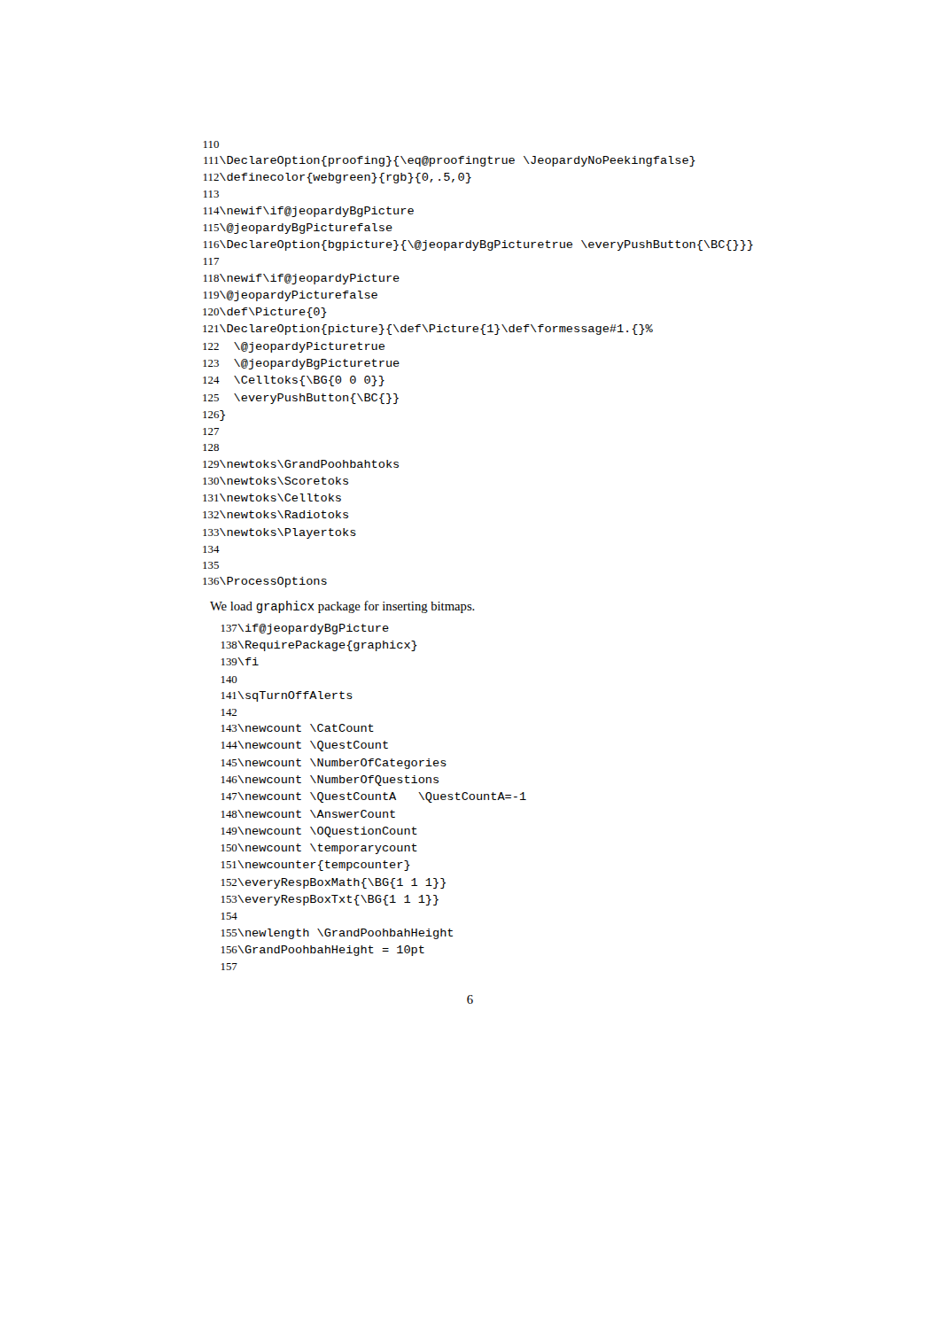| 110 | |
| 111 | \DeclareOption{proofing}{\eq@proofingtrue \JeopardyNoPeekingfalse} |
| 112 | \definecolor{webgreen}{rgb}{0,.5,0} |
| 113 | |
| 114 | \newif\if@jeopardyBgPicture |
| 115 | \@jeopardyBgPicturefalse |
| 116 | \DeclareOption{bgpicture}{\@jeopardyBgPicturetrue \everyPushButton{\BC{}}} |
| 117 | |
| 118 | \newif\if@jeopardyPicture |
| 119 | \@jeopardyPicturefalse |
| 120 | \def\Picture{0} |
| 121 | \DeclareOption{picture}{\def\Picture{1}\def\formessage#1.{}% |
| 122 | \@jeopardyPicturetrue |
| 123 | \@jeopardyBgPicturetrue |
| 124 | \Celltoks{\BG{0 0 0}} |
| 125 | \everyPushButton{\BC{}} |
| 126 | } |
| 127 | |
| 128 | |
| 129 | \newtoks\GrandPoohbahtoks |
| 130 | \newtoks\Scoretoks |
| 131 | \newtoks\Celltoks |
| 132 | \newtoks\Radiotoks |
| 133 | \newtoks\Playertoks |
| 134 | |
| 135 | |
| 136 | \ProcessOptions |
We load graphicx package for inserting bitmaps.
| 137 | \if@jeopardyBgPicture |
| 138 | \RequirePackage{graphicx} |
| 139 | \fi |
| 140 | |
| 141 | \sqTurnOffAlerts |
| 142 | |
| 143 | \newcount \CatCount |
| 144 | \newcount \QuestCount |
| 145 | \newcount \NumberOfCategories |
| 146 | \newcount \NumberOfQuestions |
| 147 | \newcount \QuestCountA \QuestCountA=-1 |
| 148 | \newcount \AnswerCount |
| 149 | \newcount \OQuestionCount |
| 150 | \newcount \temporarycount |
| 151 | \newcounter{tempcounter} |
| 152 | \everyRespBoxMath{\BG{1 1 1}} |
| 153 | \everyRespBoxTxt{\BG{1 1 1}} |
| 154 | |
| 155 | \newlength \GrandPoohbahHeight |
| 156 | \GrandPoohbahHeight = 10pt |
| 157 | |
6